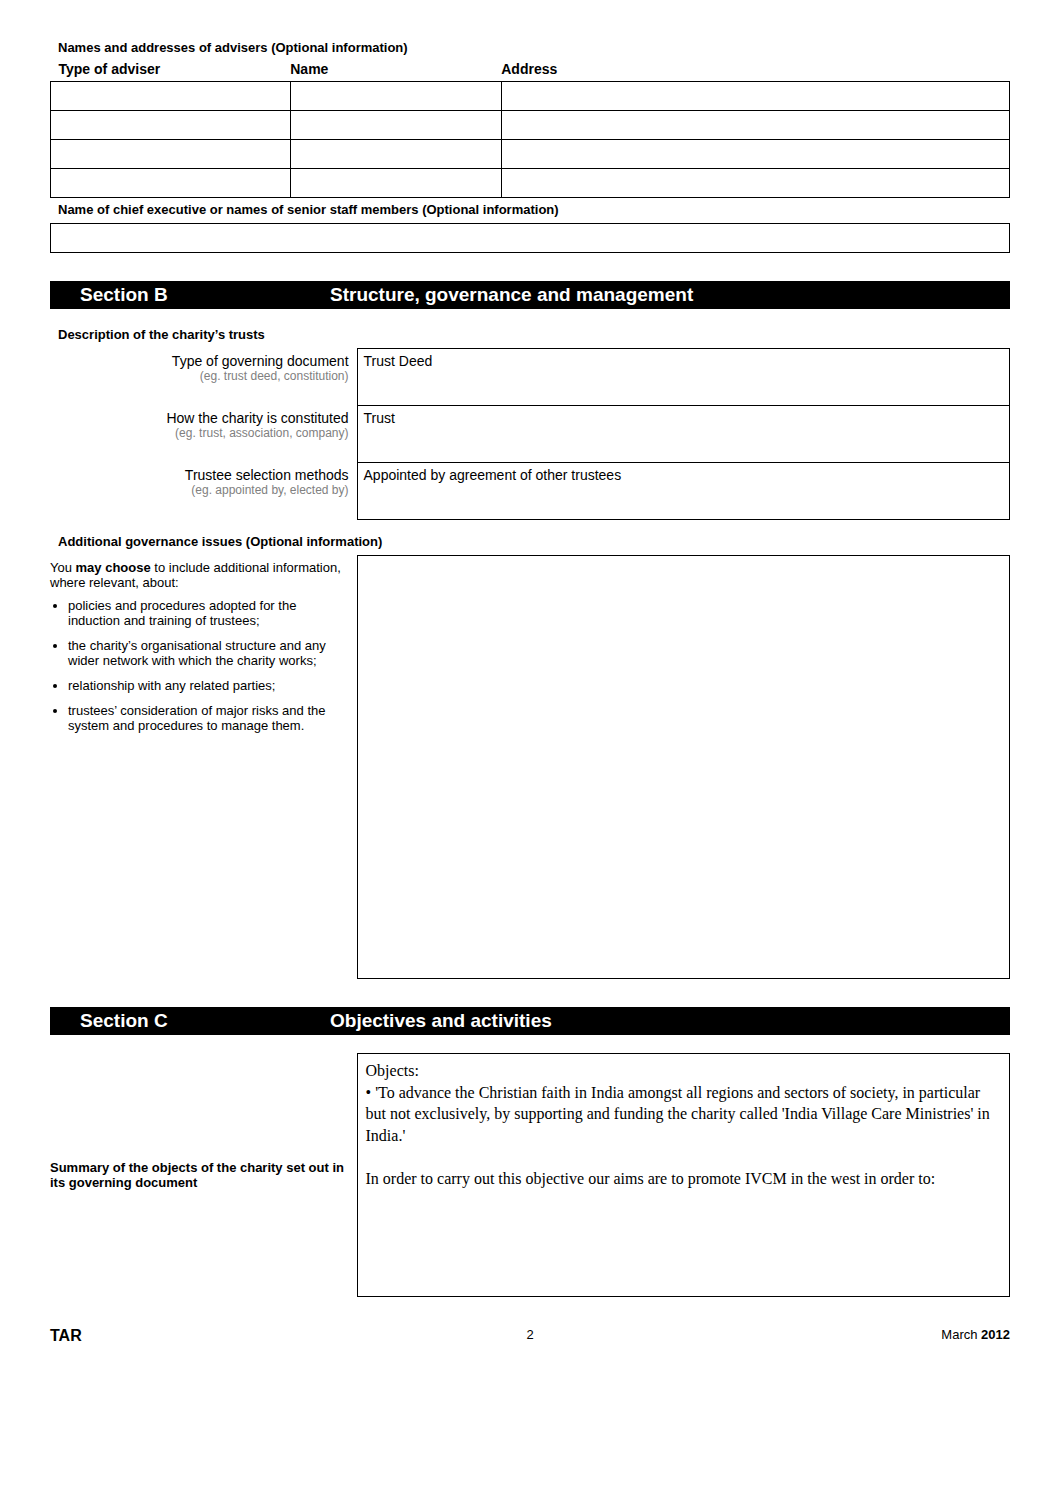Names and addresses of advisers (Optional information)
| Type of adviser | Name | Address |
| --- | --- | --- |
Name of chief executive or names of senior staff members (Optional information)
Section BStructure, governance and management
Description of the charity’s trusts
| Type of governing document (eg. trust deed, constitution) | Trust Deed |
| How the charity is constituted (eg. trust, association, company) | Trust |
| Trustee selection methods (eg. appointed by, elected by) | Appointed by agreement of other trustees |
Additional governance issues (Optional information)
| You may choose to include additional information, where relevant, about: policies and procedures adopted for the induction and training of trustees; the charity’s organisational structure and any wider network with which the charity works; relationship with any related parties; trustees’ consideration of major risks and the system and procedures to manage them. | |
Section CObjectives and activities
| Summary of the objects of the charity set out in its governing document | Objects: • 'To advance the Christian faith in India amongst all regions and sectors of society, in particular but not exclusively, by supporting and funding the charity called 'India Village Care Ministries' in India.' In order to carry out this objective our aims are to promote IVCM in the west in order to: |
TAR 2 March 2012